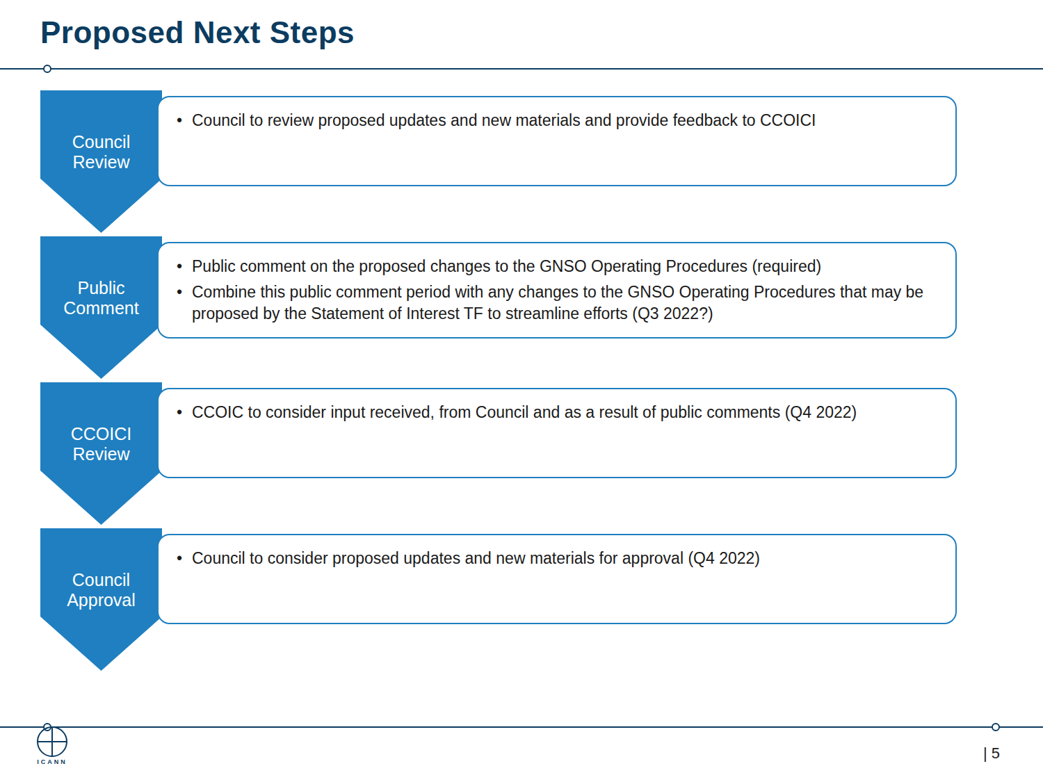Proposed Next Steps
Council
Review
Council to review proposed updates and new materials and provide feedback to CCOICI
Public
Comment
Public comment on the proposed changes to the GNSO Operating Procedures (required)
Combine this public comment period with any changes to the GNSO Operating Procedures that may be proposed by the Statement of Interest TF to streamline efforts (Q3 2022?)
CCOICI
Review
CCOIC to consider input received, from Council and as a result of public comments (Q4 2022)
Council
Approval
Council to consider proposed updates and new materials for approval (Q4 2022)
ICANN
| 5